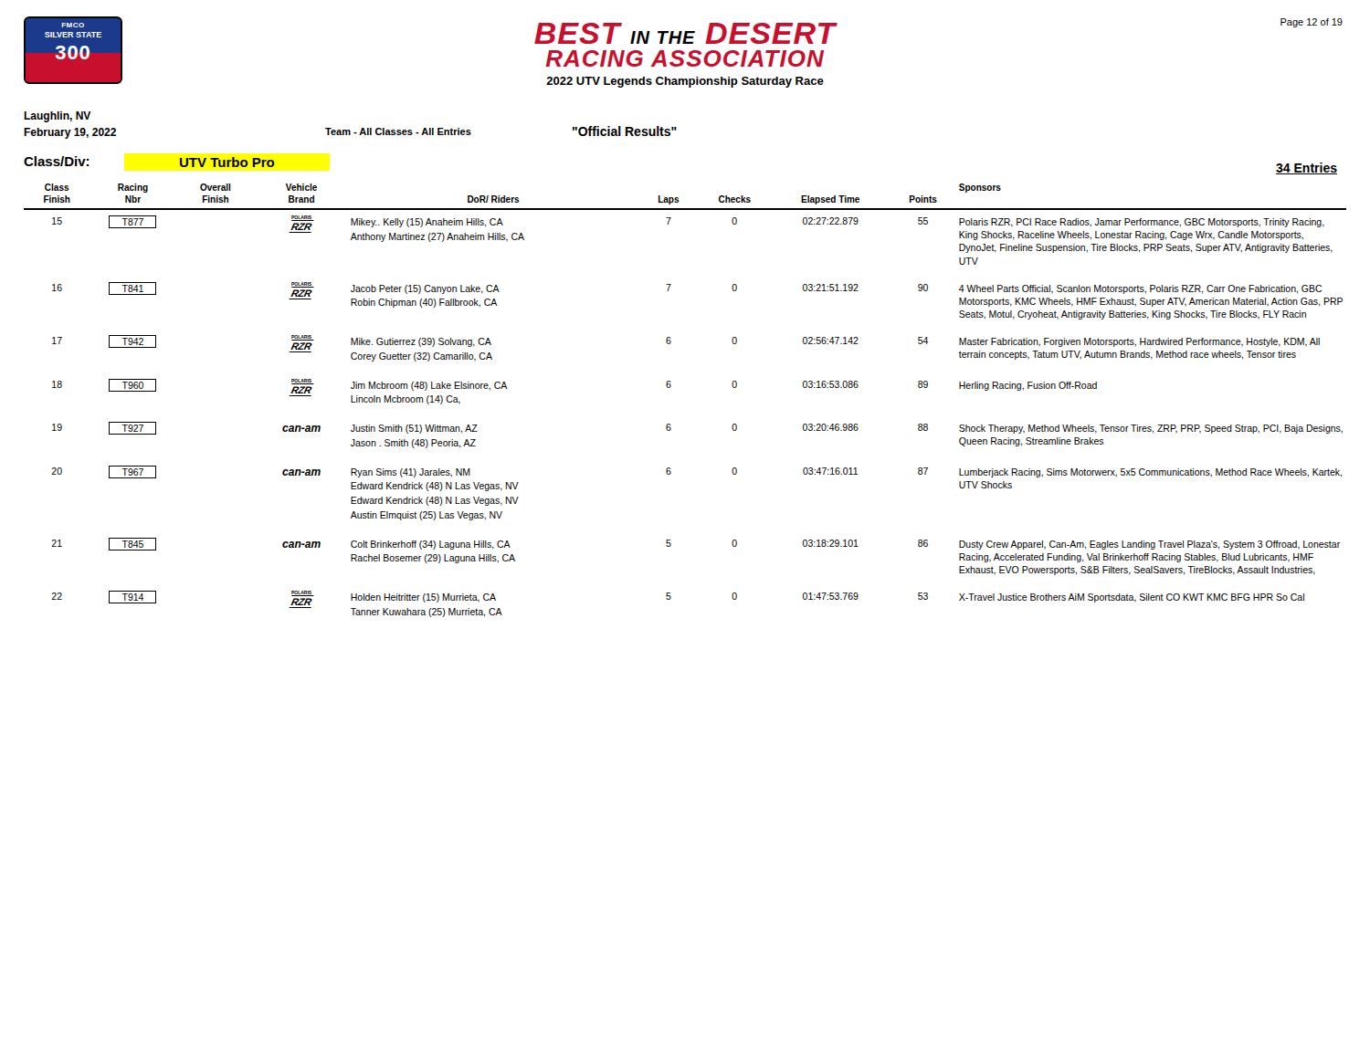Page 12 of 19
FMCO
SILVER STATE
300
BEST IN THE DESERT
RACING ASSOCIATION
2022 UTV Legends Championship Saturday Race
Laughlin, NV
February 19, 2022
Team - All Classes - All Entries
"Official Results"
Class/Div: UTV Turbo Pro 34 Entries
| Class | Racing | Overall | Vehicle | | | | | | Sponsors |
| --- | --- | --- | --- | --- | --- | --- | --- | --- | --- |
| Finish | Nbr | Finish | Brand | DoR/ Riders | Laps | Checks | Elapsed Time | Points | |
| 15 | T877 | | POLARIS RZR | Mikey.. Kelly (15) Anaheim Hills, CA Anthony Martinez (27) Anaheim Hills, CA | 7 | 0 | 02:27:22.879 | 55 | Polaris RZR, PCI Race Radios, Jamar Performance, GBC Motorsports, Trinity Racing, King Shocks, Raceline Wheels, Lonestar Racing, Cage Wrx, Candle Motorsports, DynoJet, Fineline Suspension, Tire Blocks, PRP Seats, Super ATV, Antigravity Batteries, UTV |
| 16 | T841 | | POLARIS RZR | Jacob Peter (15) Canyon Lake, CA Robin Chipman (40) Fallbrook, CA | 7 | 0 | 03:21:51.192 | 90 | 4 Wheel Parts Official, Scanlon Motorsports, Polaris RZR, Carr One Fabrication, GBC Motorsports, KMC Wheels, HMF Exhaust, Super ATV, American Material, Action Gas, PRP Seats, Motul, Cryoheat, Antigravity Batteries, King Shocks, Tire Blocks, FLY Racin |
| 17 | T942 | | POLARIS RZR | Mike. Gutierrez (39) Solvang, CA Corey Guetter (32) Camarillo, CA | 6 | 0 | 02:56:47.142 | 54 | Master Fabrication, Forgiven Motorsports, Hardwired Performance, Hostyle, KDM, All terrain concepts, Tatum UTV, Autumn Brands, Method race wheels, Tensor tires |
| 18 | T960 | | POLARIS RZR | Jim Mcbroom (48) Lake Elsinore, CA Lincoln Mcbroom (14) Ca, | 6 | 0 | 03:16:53.086 | 89 | Herling Racing, Fusion Off-Road |
| 19 | T927 | | can-am | Justin Smith (51) Wittman, AZ Jason . Smith (48) Peoria, AZ | 6 | 0 | 03:20:46.986 | 88 | Shock Therapy, Method Wheels, Tensor Tires, ZRP, PRP, Speed Strap, PCI, Baja Designs, Queen Racing, Streamline Brakes |
| 20 | T967 | | can-am | Ryan Sims (41) Jarales, NM Edward Kendrick (48) N Las Vegas, NV Edward Kendrick (48) N Las Vegas, NV Austin Elmquist (25) Las Vegas, NV | 6 | 0 | 03:47:16.011 | 87 | Lumberjack Racing, Sims Motorwerx, 5x5 Communications, Method Race Wheels, Kartek, UTV Shocks |
| 21 | T845 | | can-am | Colt Brinkerhoff (34) Laguna Hills, CA Rachel Bosemer (29) Laguna Hills, CA | 5 | 0 | 03:18:29.101 | 86 | Dusty Crew Apparel, Can-Am, Eagles Landing Travel Plaza's, System 3 Offroad, Lonestar Racing, Accelerated Funding, Val Brinkerhoff Racing Stables, Blud Lubricants, HMF Exhaust, EVO Powersports, S&B Filters, SealSavers, TireBlocks, Assault Industries, |
| 22 | T914 | | POLARIS RZR | Holden Heitritter (15) Murrieta, CA Tanner Kuwahara (25) Murrieta, CA | 5 | 0 | 01:47:53.769 | 53 | X-Travel Justice Brothers AiM Sportsdata, Silent CO KWT KMC BFG HPR So Cal |